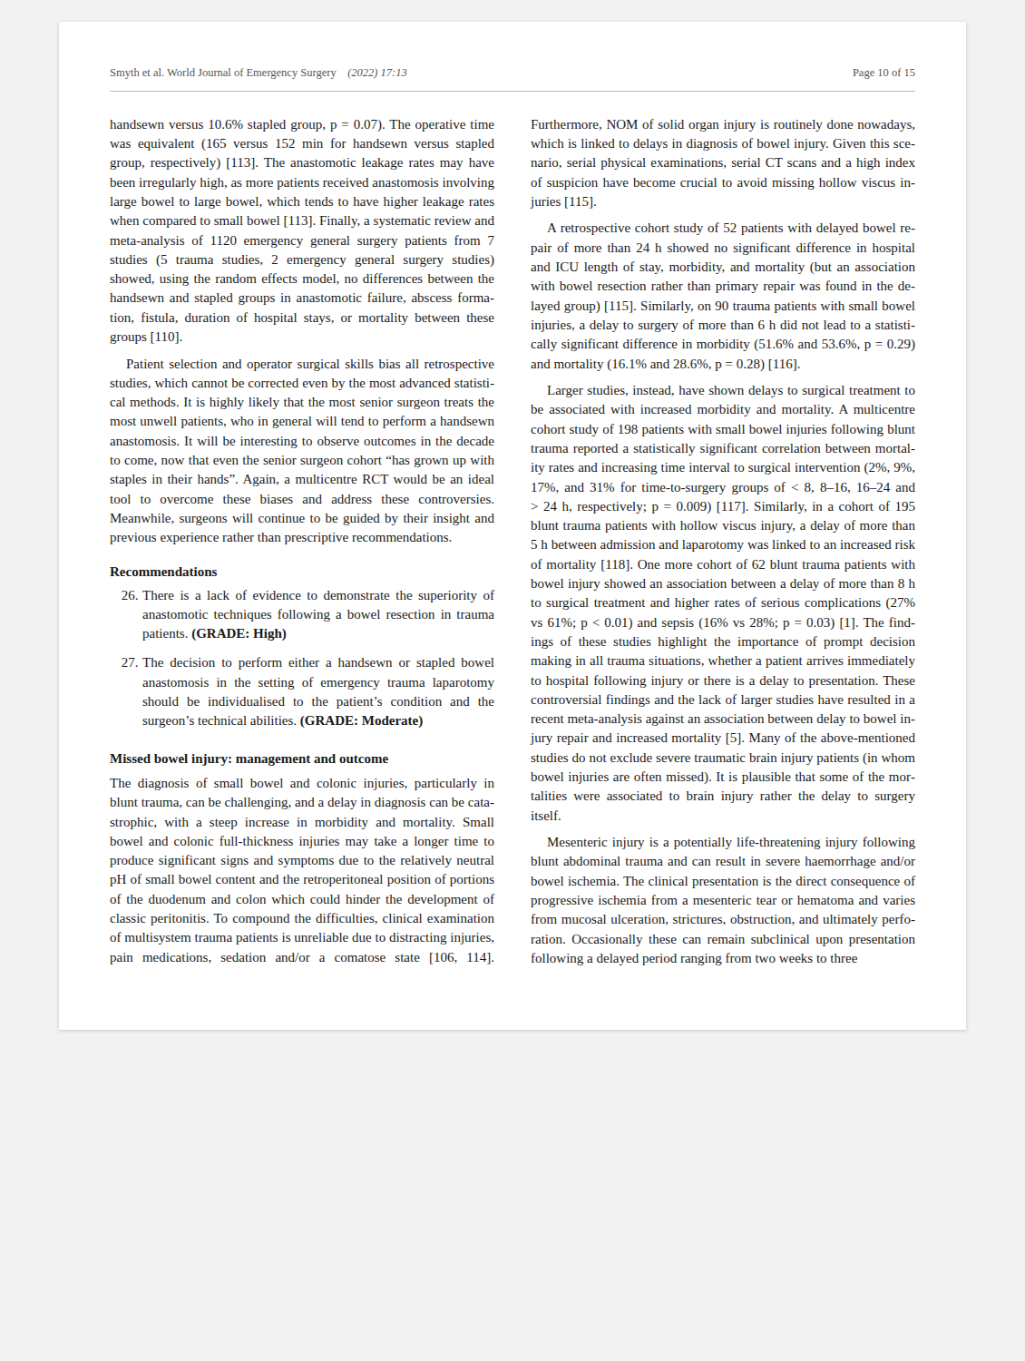Smyth et al. World Journal of Emergency Surgery (2022) 17:13
Page 10 of 15
handsewn versus 10.6% stapled group, p = 0.07). The operative time was equivalent (165 versus 152 min for handsewn versus stapled group, respectively) [113]. The anastomotic leakage rates may have been irregularly high, as more patients received anastomosis involving large bowel to large bowel, which tends to have higher leakage rates when compared to small bowel [113]. Finally, a systematic review and meta-analysis of 1120 emergency general surgery patients from 7 studies (5 trauma studies, 2 emergency general surgery studies) showed, using the random effects model, no differences between the handsewn and stapled groups in anastomotic failure, abscess formation, fistula, duration of hospital stays, or mortality between these groups [110].
Patient selection and operator surgical skills bias all retrospective studies, which cannot be corrected even by the most advanced statistical methods. It is highly likely that the most senior surgeon treats the most unwell patients, who in general will tend to perform a handsewn anastomosis. It will be interesting to observe outcomes in the decade to come, now that even the senior surgeon cohort “has grown up with staples in their hands”. Again, a multicentre RCT would be an ideal tool to overcome these biases and address these controversies. Meanwhile, surgeons will continue to be guided by their insight and previous experience rather than prescriptive recommendations.
Recommendations
There is a lack of evidence to demonstrate the superiority of anastomotic techniques following a bowel resection in trauma patients. (GRADE: High)
The decision to perform either a handsewn or stapled bowel anastomosis in the setting of emergency trauma laparotomy should be individualised to the patient’s condition and the surgeon’s technical abilities. (GRADE: Moderate)
Missed bowel injury: management and outcome
The diagnosis of small bowel and colonic injuries, particularly in blunt trauma, can be challenging, and a delay in diagnosis can be catastrophic, with a steep increase in morbidity and mortality. Small bowel and colonic full-thickness injuries may take a longer time to produce significant signs and symptoms due to the relatively neutral pH of small bowel content and the retroperitoneal position of portions of the duodenum and colon which could hinder the development of classic peritonitis. To compound the difficulties, clinical examination of multisystem trauma patients is unreliable due to distracting injuries, pain medications, sedation and/or a comatose state [106, 114]. Furthermore, NOM of solid organ injury is routinely done nowadays, which is linked to delays in diagnosis of bowel injury. Given this scenario, serial physical examinations, serial CT scans and a high index of suspicion have become crucial to avoid missing hollow viscus injuries [115].
A retrospective cohort study of 52 patients with delayed bowel repair of more than 24 h showed no significant difference in hospital and ICU length of stay, morbidity, and mortality (but an association with bowel resection rather than primary repair was found in the delayed group) [115]. Similarly, on 90 trauma patients with small bowel injuries, a delay to surgery of more than 6 h did not lead to a statistically significant difference in morbidity (51.6% and 53.6%, p = 0.29) and mortality (16.1% and 28.6%, p = 0.28) [116].
Larger studies, instead, have shown delays to surgical treatment to be associated with increased morbidity and mortality. A multicentre cohort study of 198 patients with small bowel injuries following blunt trauma reported a statistically significant correlation between mortality rates and increasing time interval to surgical intervention (2%, 9%, 17%, and 31% for time-to-surgery groups of < 8, 8–16, 16–24 and > 24 h, respectively; p = 0.009) [117]. Similarly, in a cohort of 195 blunt trauma patients with hollow viscus injury, a delay of more than 5 h between admission and laparotomy was linked to an increased risk of mortality [118]. One more cohort of 62 blunt trauma patients with bowel injury showed an association between a delay of more than 8 h to surgical treatment and higher rates of serious complications (27% vs 61%; p < 0.01) and sepsis (16% vs 28%; p = 0.03) [1]. The findings of these studies highlight the importance of prompt decision making in all trauma situations, whether a patient arrives immediately to hospital following injury or there is a delay to presentation. These controversial findings and the lack of larger studies have resulted in a recent meta-analysis against an association between delay to bowel injury repair and increased mortality [5]. Many of the above-mentioned studies do not exclude severe traumatic brain injury patients (in whom bowel injuries are often missed). It is plausible that some of the mortalities were associated to brain injury rather the delay to surgery itself.
Mesenteric injury is a potentially life-threatening injury following blunt abdominal trauma and can result in severe haemorrhage and/or bowel ischemia. The clinical presentation is the direct consequence of progressive ischemia from a mesenteric tear or hematoma and varies from mucosal ulceration, strictures, obstruction, and ultimately perforation. Occasionally these can remain subclinical upon presentation following a delayed period ranging from two weeks to three